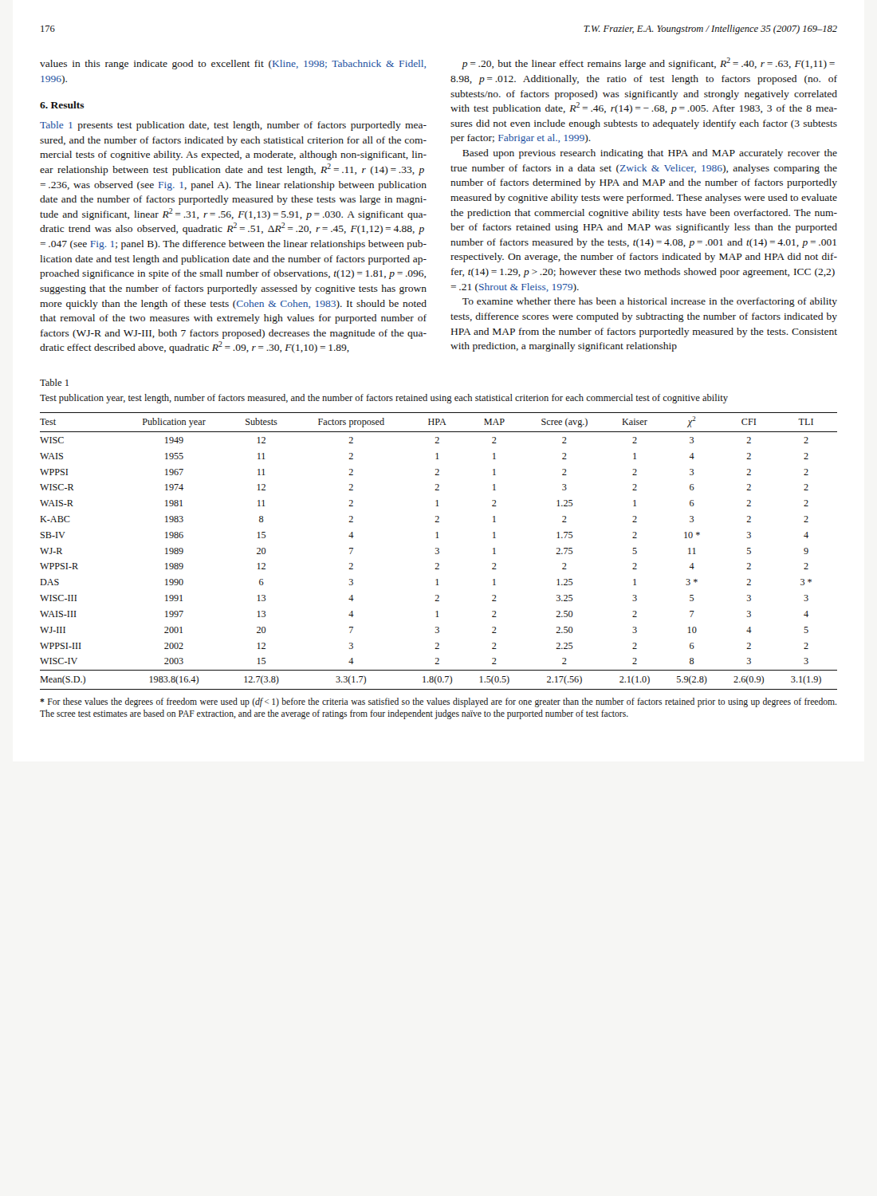176 T.W. Frazier, E.A. Youngstrom / Intelligence 35 (2007) 169–182
values in this range indicate good to excellent fit (Kline, 1998; Tabachnick & Fidell, 1996).
6. Results
Table 1 presents test publication date, test length, number of factors purportedly measured, and the number of factors indicated by each statistical criterion for all of the commercial tests of cognitive ability. As expected, a moderate, although non-significant, linear relationship between test publication date and test length, R2 = .11, r (14) = .33, p = .236, was observed (see Fig. 1, panel A). The linear relationship between publication date and the number of factors purportedly measured by these tests was large in magnitude and significant, linear R2 = .31, r = .56, F(1,13) = 5.91, p = .030. A significant quadratic trend was also observed, quadratic R2 = .51, ΔR2 = .20, r = .45, F(1,12) = 4.88, p = .047 (see Fig. 1; panel B). The difference between the linear relationships between publication date and test length and publication date and the number of factors purported approached significance in spite of the small number of observations, t(12) = 1.81, p = .096, suggesting that the number of factors purportedly assessed by cognitive tests has grown more quickly than the length of these tests (Cohen & Cohen, 1983). It should be noted that removal of the two measures with extremely high values for purported number of factors (WJ-R and WJ-III, both 7 factors proposed) decreases the magnitude of the quadratic effect described above, quadratic R2 = .09, r = .30, F(1,10) = 1.89,
p = .20, but the linear effect remains large and significant, R2 = .40, r = .63, F(1,11) = 8.98, p = .012. Additionally, the ratio of test length to factors proposed (no. of subtests/no. of factors proposed) was significantly and strongly negatively correlated with test publication date, R2 = .46, r(14) = − .68, p = .005. After 1983, 3 of the 8 measures did not even include enough subtests to adequately identify each factor (3 subtests per factor; Fabrigar et al., 1999).
Based upon previous research indicating that HPA and MAP accurately recover the true number of factors in a data set (Zwick & Velicer, 1986), analyses comparing the number of factors determined by HPA and MAP and the number of factors purportedly measured by cognitive ability tests were performed. These analyses were used to evaluate the prediction that commercial cognitive ability tests have been overfactored. The number of factors retained using HPA and MAP was significantly less than the purported number of factors measured by the tests, t(14) = 4.08, p = .001 and t(14) = 4.01, p = .001 respectively. On average, the number of factors indicated by MAP and HPA did not differ, t(14) = 1.29, p > .20; however these two methods showed poor agreement, ICC (2,2) = .21 (Shrout & Fleiss, 1979).
To examine whether there has been a historical increase in the overfactoring of ability tests, difference scores were computed by subtracting the number of factors indicated by HPA and MAP from the number of factors purportedly measured by the tests. Consistent with prediction, a marginally significant relationship
Table 1
Test publication year, test length, number of factors measured, and the number of factors retained using each statistical criterion for each commercial test of cognitive ability
| Test | Publication year | Subtests | Factors proposed | HPA | MAP | Scree (avg.) | Kaiser | χ 2 | CFI | TLI |
| --- | --- | --- | --- | --- | --- | --- | --- | --- | --- | --- |
| WISC | 1949 | 12 | 2 | 2 | 2 | 2 | 2 | 3 | 2 | 2 |
| WAIS | 1955 | 11 | 2 | 1 | 1 | 2 | 1 | 4 | 2 | 2 |
| WPPSI | 1967 | 11 | 2 | 2 | 1 | 2 | 2 | 3 | 2 | 2 |
| WISC-R | 1974 | 12 | 2 | 2 | 1 | 3 | 2 | 6 | 2 | 2 |
| WAIS-R | 1981 | 11 | 2 | 1 | 2 | 1.25 | 1 | 6 | 2 | 2 |
| K-ABC | 1983 | 8 | 2 | 2 | 1 | 2 | 2 | 3 | 2 | 2 |
| SB-IV | 1986 | 15 | 4 | 1 | 1 | 1.75 | 2 | 10 * | 3 | 4 |
| WJ-R | 1989 | 20 | 7 | 3 | 1 | 2.75 | 5 | 11 | 5 | 9 |
| WPPSI-R | 1989 | 12 | 2 | 2 | 2 | 2 | 2 | 4 | 2 | 2 |
| DAS | 1990 | 6 | 3 | 1 | 1 | 1.25 | 1 | 3 * | 2 | 3 * |
| WISC-III | 1991 | 13 | 4 | 2 | 2 | 3.25 | 3 | 5 | 3 | 3 |
| WAIS-III | 1997 | 13 | 4 | 1 | 2 | 2.50 | 2 | 7 | 3 | 4 |
| WJ-III | 2001 | 20 | 7 | 3 | 2 | 2.50 | 3 | 10 | 4 | 5 |
| WPPSI-III | 2002 | 12 | 3 | 2 | 2 | 2.25 | 2 | 6 | 2 | 2 |
| WISC-IV | 2003 | 15 | 4 | 2 | 2 | 2 | 2 | 8 | 3 | 3 |
| Mean(S.D.) | 1983.8(16.4) | 12.7(3.8) | 3.3(1.7) | 1.8(0.7) | 1.5(0.5) | 2.17(.56) | 2.1(1.0) | 5.9(2.8) | 2.6(0.9) | 3.1(1.9) |
* For these values the degrees of freedom were used up (df < 1) before the criteria was satisfied so the values displayed are for one greater than the number of factors retained prior to using up degrees of freedom. The scree test estimates are based on PAF extraction, and are the average of ratings from four independent judges naïve to the purported number of test factors.